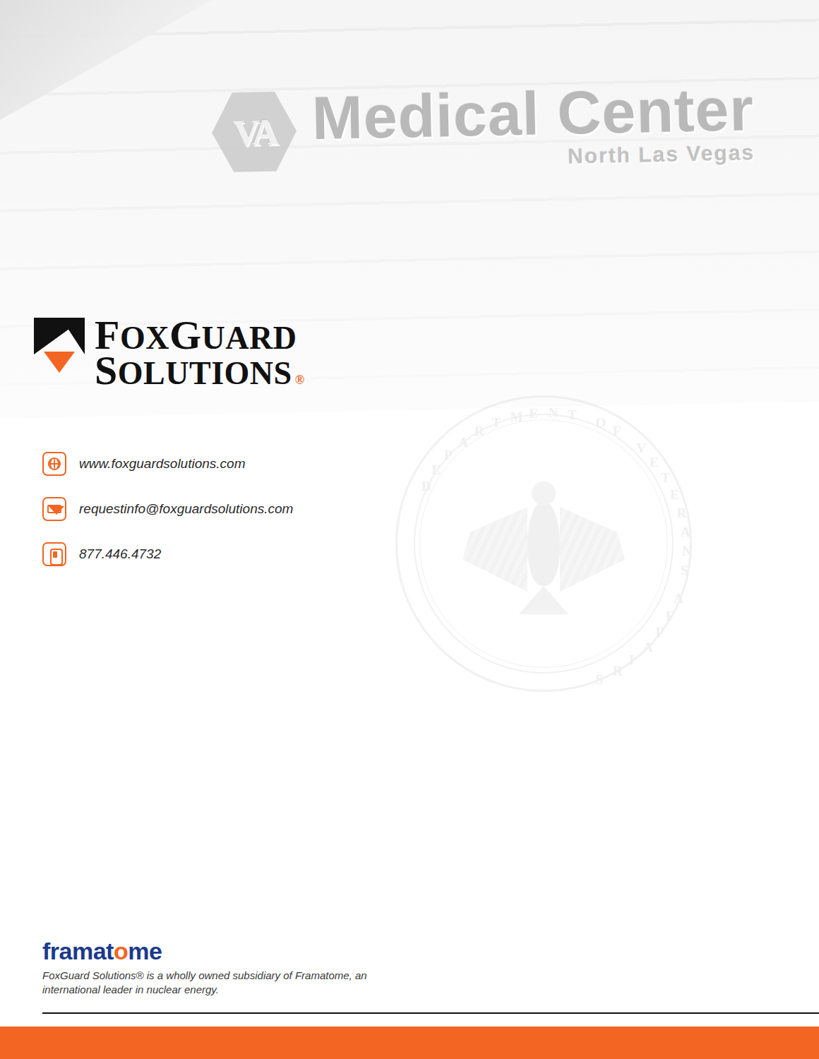VA Medical Center North Las Vegas
D E P A R T M E N T O F V E T E R A N S A F F A I R S
FOXGUARD SOLUTIONS®
www.foxguardsolutions.com
requestinfo@foxguardsolutions.com
877.446.4732
framatome
FoxGuard Solutions® is a wholly owned subsidiary of Framatome, an international leader in nuclear energy.